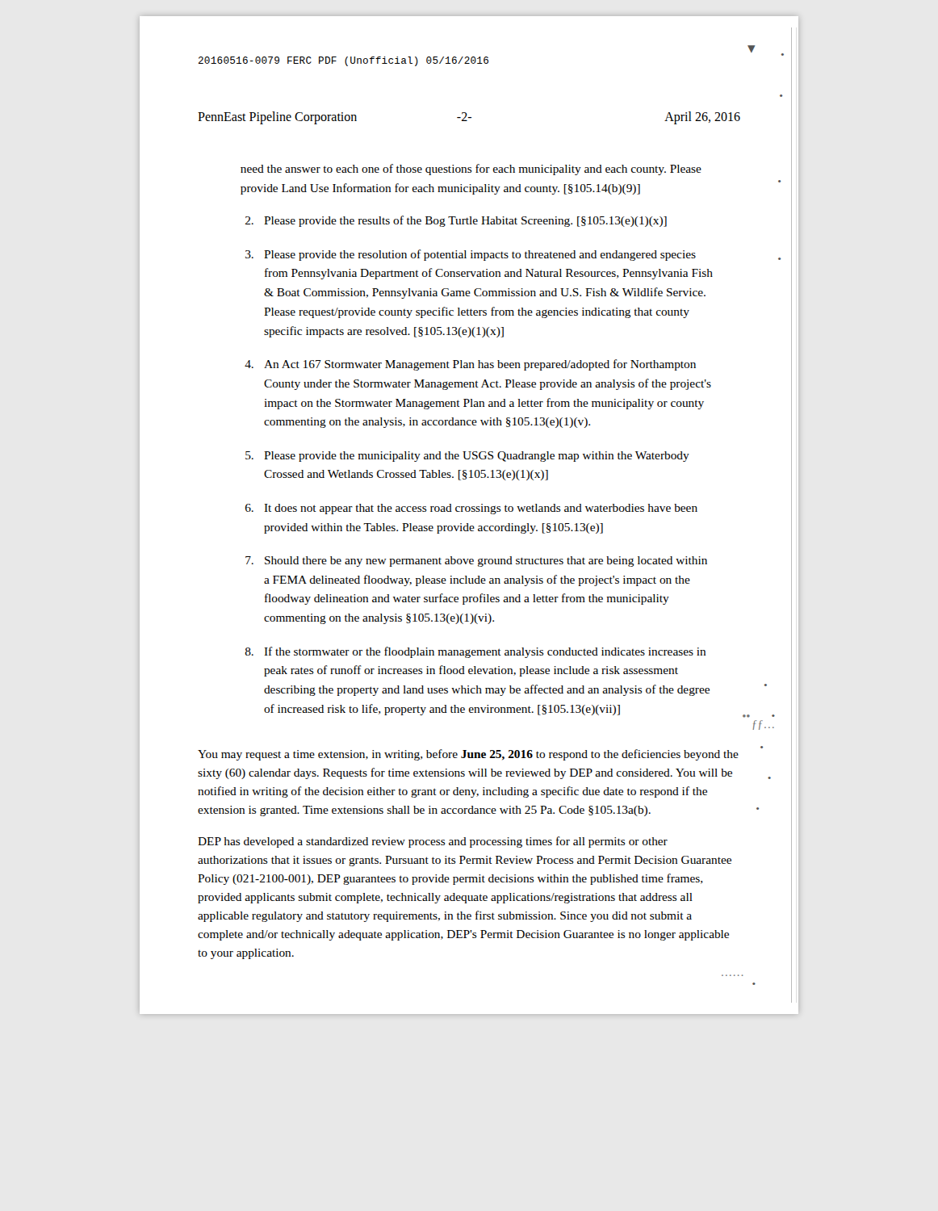20160516-0079 FERC PDF (Unofficial) 05/16/2016
PennEast Pipeline Corporation
-2-
April 26, 2016
need the answer to each one of those questions for each municipality and each county. Please provide Land Use Information for each municipality and county. [§105.14(b)(9)]
Please provide the results of the Bog Turtle Habitat Screening. [§105.13(e)(1)(x)]
Please provide the resolution of potential impacts to threatened and endangered species from Pennsylvania Department of Conservation and Natural Resources, Pennsylvania Fish & Boat Commission, Pennsylvania Game Commission and U.S. Fish & Wildlife Service. Please request/provide county specific letters from the agencies indicating that county specific impacts are resolved. [§105.13(e)(1)(x)]
An Act 167 Stormwater Management Plan has been prepared/adopted for Northampton County under the Stormwater Management Act. Please provide an analysis of the project's impact on the Stormwater Management Plan and a letter from the municipality or county commenting on the analysis, in accordance with §105.13(e)(1)(v).
Please provide the municipality and the USGS Quadrangle map within the Waterbody Crossed and Wetlands Crossed Tables. [§105.13(e)(1)(x)]
It does not appear that the access road crossings to wetlands and waterbodies have been provided within the Tables. Please provide accordingly. [§105.13(e)]
Should there be any new permanent above ground structures that are being located within a FEMA delineated floodway, please include an analysis of the project's impact on the floodway delineation and water surface profiles and a letter from the municipality commenting on the analysis §105.13(e)(1)(vi).
If the stormwater or the floodplain management analysis conducted indicates increases in peak rates of runoff or increases in flood elevation, please include a risk assessment describing the property and land uses which may be affected and an analysis of the degree of increased risk to life, property and the environment. [§105.13(e)(vii)]
You may request a time extension, in writing, before June 25, 2016 to respond to the deficiencies beyond the sixty (60) calendar days. Requests for time extensions will be reviewed by DEP and considered. You will be notified in writing of the decision either to grant or deny, including a specific due date to respond if the extension is granted. Time extensions shall be in accordance with 25 Pa. Code §105.13a(b).
DEP has developed a standardized review process and processing times for all permits or other authorizations that it issues or grants. Pursuant to its Permit Review Process and Permit Decision Guarantee Policy (021-2100-001), DEP guarantees to provide permit decisions within the published time frames, provided applicants submit complete, technically adequate applications/registrations that address all applicable regulatory and statutory requirements, in the first submission. Since you did not submit a complete and/or technically adequate application, DEP's Permit Decision Guarantee is no longer applicable to your application.
▾
•
•
•
•
•
•
•
•
•
•
••
ƒƒ…
……